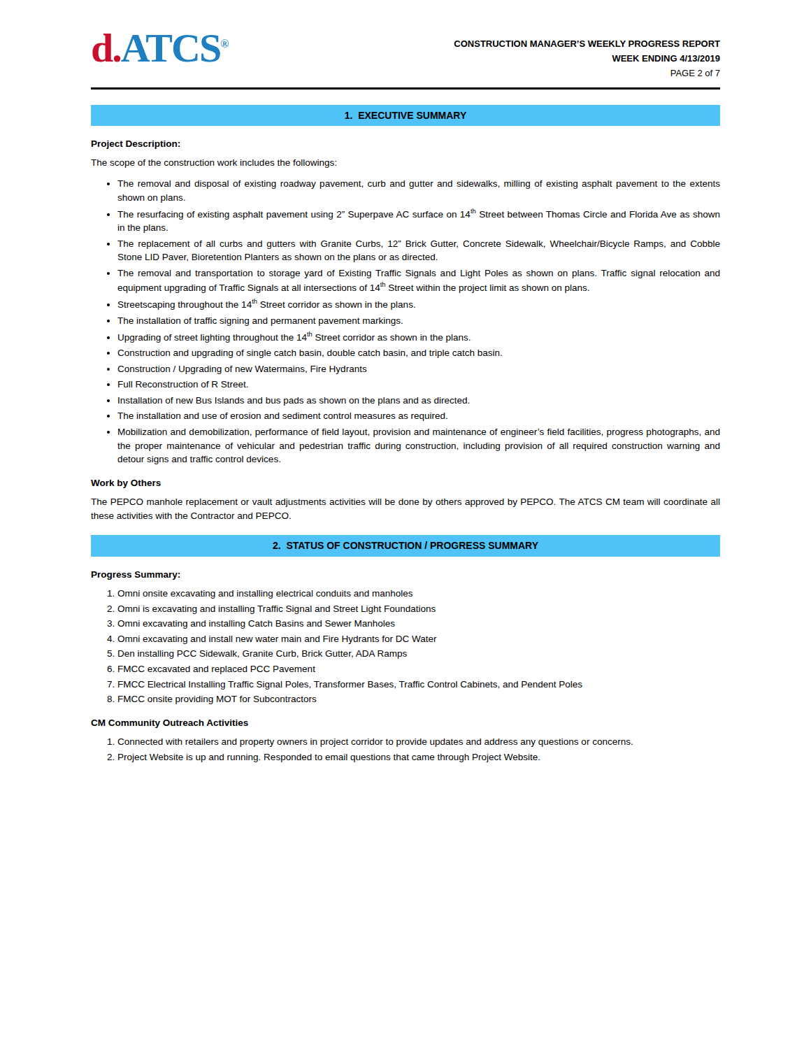d. ATCS®
CONSTRUCTION MANAGER’S WEEKLY PROGRESS REPORT
WEEK ENDING 4/13/2019
PAGE 2 of 7
1. EXECUTIVE SUMMARY
Project Description:
The scope of the construction work includes the followings:
The removal and disposal of existing roadway pavement, curb and gutter and sidewalks, milling of existing asphalt pavement to the extents shown on plans.
The resurfacing of existing asphalt pavement using 2” Superpave AC surface on 14th Street between Thomas Circle and Florida Ave as shown in the plans.
The replacement of all curbs and gutters with Granite Curbs, 12” Brick Gutter, Concrete Sidewalk, Wheelchair/Bicycle Ramps, and Cobble Stone LID Paver, Bioretention Planters as shown on the plans or as directed.
The removal and transportation to storage yard of Existing Traffic Signals and Light Poles as shown on plans. Traffic signal relocation and equipment upgrading of Traffic Signals at all intersections of 14th Street within the project limit as shown on plans.
Streetscaping throughout the 14th Street corridor as shown in the plans.
The installation of traffic signing and permanent pavement markings.
Upgrading of street lighting throughout the 14th Street corridor as shown in the plans.
Construction and upgrading of single catch basin, double catch basin, and triple catch basin.
Construction / Upgrading of new Watermains, Fire Hydrants
Full Reconstruction of R Street.
Installation of new Bus Islands and bus pads as shown on the plans and as directed.
The installation and use of erosion and sediment control measures as required.
Mobilization and demobilization, performance of field layout, provision and maintenance of engineer’s field facilities, progress photographs, and the proper maintenance of vehicular and pedestrian traffic during construction, including provision of all required construction warning and detour signs and traffic control devices.
Work by Others
The PEPCO manhole replacement or vault adjustments activities will be done by others approved by PEPCO. The ATCS CM team will coordinate all these activities with the Contractor and PEPCO.
2. STATUS OF CONSTRUCTION / PROGRESS SUMMARY
Progress Summary:
Omni onsite excavating and installing electrical conduits and manholes
Omni is excavating and installing Traffic Signal and Street Light Foundations
Omni excavating and installing Catch Basins and Sewer Manholes
Omni excavating and install new water main and Fire Hydrants for DC Water
Den installing PCC Sidewalk, Granite Curb, Brick Gutter, ADA Ramps
FMCC excavated and replaced PCC Pavement
FMCC Electrical Installing Traffic Signal Poles, Transformer Bases, Traffic Control Cabinets, and Pendent Poles
FMCC onsite providing MOT for Subcontractors
CM Community Outreach Activities
Connected with retailers and property owners in project corridor to provide updates and address any questions or concerns.
Project Website is up and running. Responded to email questions that came through Project Website.